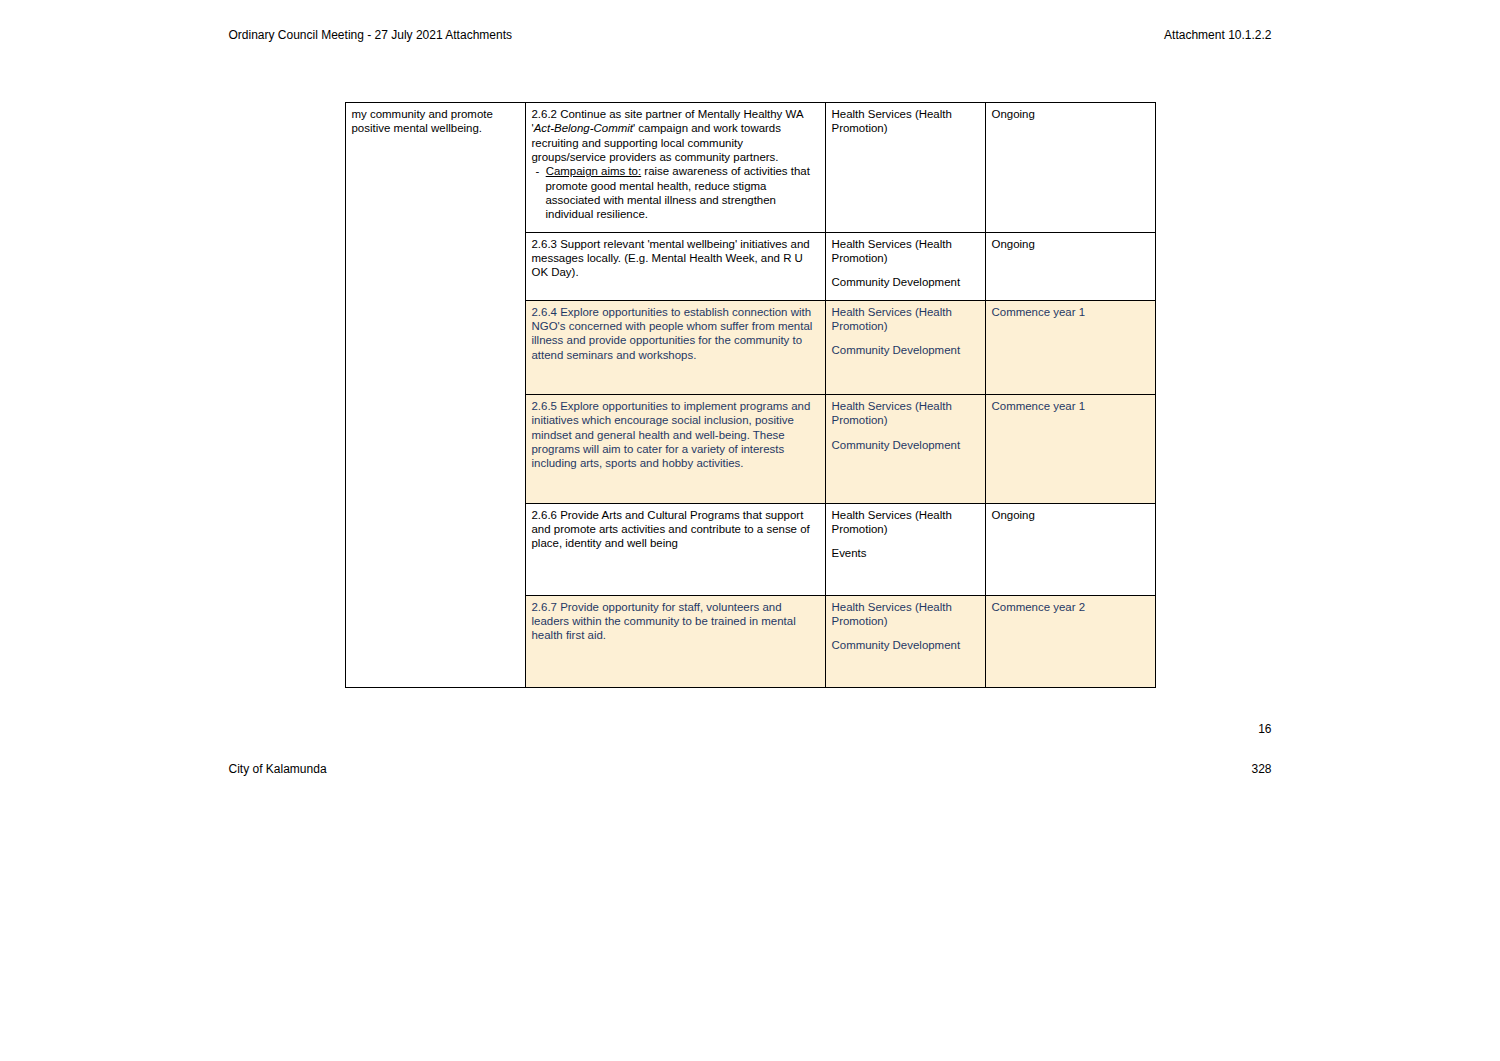Ordinary Council Meeting - 27 July 2021 Attachments
Attachment 10.1.2.2
| my community and promote positive mental wellbeing. | 2.6.2 Continue as site partner of Mentally Healthy WA ' Act-Belong-Commit ' campaign and work towards recruiting and supporting local community groups/service providers as community partners. - Campaign aims to: raise awareness of activities that promote good mental health, reduce stigma associated with mental illness and strengthen individual resilience. | Health Services (Health Promotion) | Ongoing |
| 2.6.3 Support relevant 'mental wellbeing' initiatives and messages locally. (E.g. Mental Health Week, and R U OK Day). | Health Services (Health Promotion) Community Development | Ongoing |
| 2.6.4 Explore opportunities to establish connection with NGO's concerned with people whom suffer from mental illness and provide opportunities for the community to attend seminars and workshops. | Health Services (Health Promotion) Community Development | Commence year 1 |
| 2.6.5 Explore opportunities to implement programs and initiatives which encourage social inclusion, positive mindset and general health and well-being. These programs will aim to cater for a variety of interests including arts, sports and hobby activities. | Health Services (Health Promotion) Community Development | Commence year 1 |
| 2.6.6 Provide Arts and Cultural Programs that support and promote arts activities and contribute to a sense of place, identity and well being | Health Services (Health Promotion) Events | Ongoing |
| 2.6.7 Provide opportunity for staff, volunteers and leaders within the community to be trained in mental health first aid. | Health Services (Health Promotion) Community Development | Commence year 2 |
16
City of Kalamunda
328